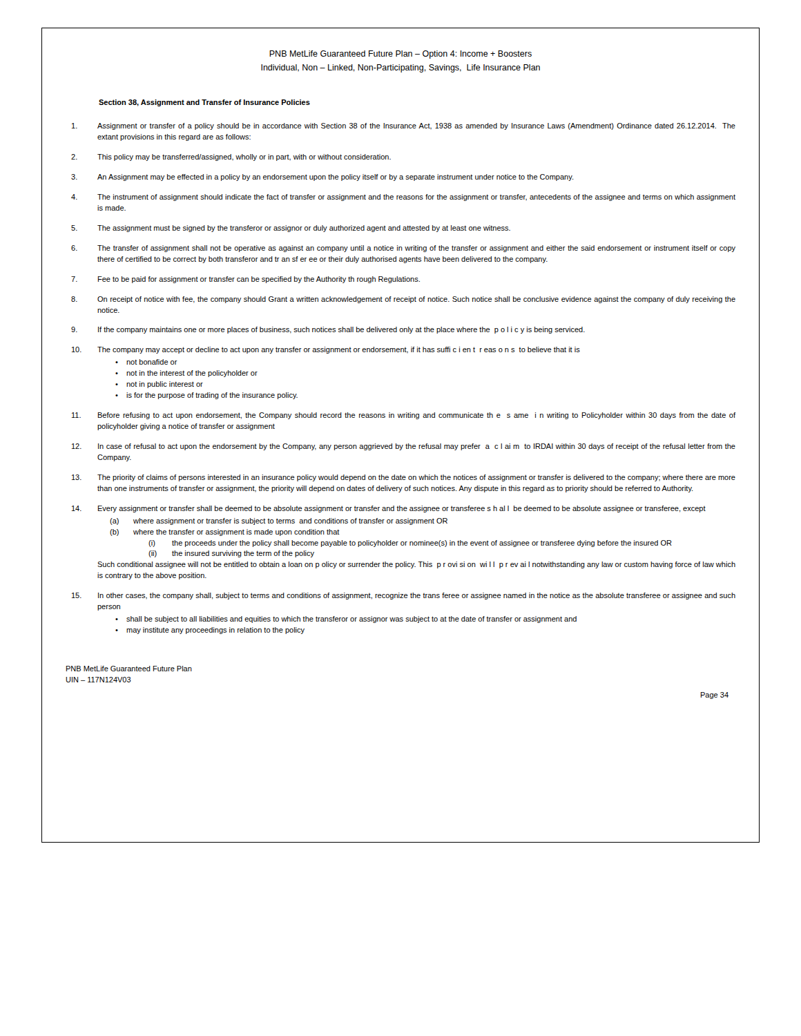PNB MetLife Guaranteed Future Plan – Option 4: Income + Boosters
Individual, Non – Linked, Non-Participating, Savings, Life Insurance Plan
Section 38, Assignment and Transfer of Insurance Policies
Assignment or transfer of a policy should be in accordance with Section 38 of the Insurance Act, 1938 as amended by Insurance Laws (Amendment) Ordinance dated 26.12.2014. The extant provisions in this regard are as follows:
This policy may be transferred/assigned, wholly or in part, with or without consideration.
An Assignment may be effected in a policy by an endorsement upon the policy itself or by a separate instrument under notice to the Company.
The instrument of assignment should indicate the fact of transfer or assignment and the reasons for the assignment or transfer, antecedents of the assignee and terms on which assignment is made.
The assignment must be signed by the transferor or assignor or duly authorized agent and attested by at least one witness.
The transfer of assignment shall not be operative as against an company until a notice in writing of the transfer or assignment and either the said endorsement or instrument itself or copy there of certified to be correct by both transferor and tr an sf er ee or their duly authorised agents have been delivered to the company.
Fee to be paid for assignment or transfer can be specified by the Authority th rough Regulations.
On receipt of notice with fee, the company should Grant a written acknowledgement of receipt of notice. Such notice shall be conclusive evidence against the company of duly receiving the notice.
If the company maintains one or more places of business, such notices shall be delivered only at the place where the p o l i c y is being serviced.
The company may accept or decline to act upon any transfer or assignment or endorsement, if it has suffi c i en t r eas o n s to believe that it is
not bonafide or
not in the interest of the policyholder or
not in public interest or
is for the purpose of trading of the insurance policy.
Before refusing to act upon endorsement, the Company should record the reasons in writing and communicate th e s ame i n writing to Policyholder within 30 days from the date of policyholder giving a notice of transfer or assignment
In case of refusal to act upon the endorsement by the Company, any person aggrieved by the refusal may prefer a c l ai m to IRDAI within 30 days of receipt of the refusal letter from the Company.
The priority of claims of persons interested in an insurance policy would depend on the date on which the notices of assignment or transfer is delivered to the company; where there are more than one instruments of transfer or assignment, the priority will depend on dates of delivery of such notices. Any dispute in this regard as to priority should be referred to Authority.
Every assignment or transfer shall be deemed to be absolute assignment or transfer and the assignee or transferee s h al l be deemed to be absolute assignee or transferee, except
where assignment or transfer is subject to terms and conditions of transfer or assignment OR
where the transfer or assignment is made upon condition that
the proceeds under the policy shall become payable to policyholder or nominee(s) in the event of assignee or transferee dying before the insured OR
the insured surviving the term of the policy
Such conditional assignee will not be entitled to obtain a loan on p olicy or surrender the policy. This p r ovi si on wi l l p r ev ai l notwithstanding any law or custom having force of law which is contrary to the above position.
In other cases, the company shall, subject to terms and conditions of assignment, recognize the trans feree or assignee named in the notice as the absolute transferee or assignee and such person
shall be subject to all liabilities and equities to which the transferor or assignor was subject to at the date of transfer or assignment and
may institute any proceedings in relation to the policy
PNB MetLife Guaranteed Future Plan
UIN – 117N124V03
Page 34